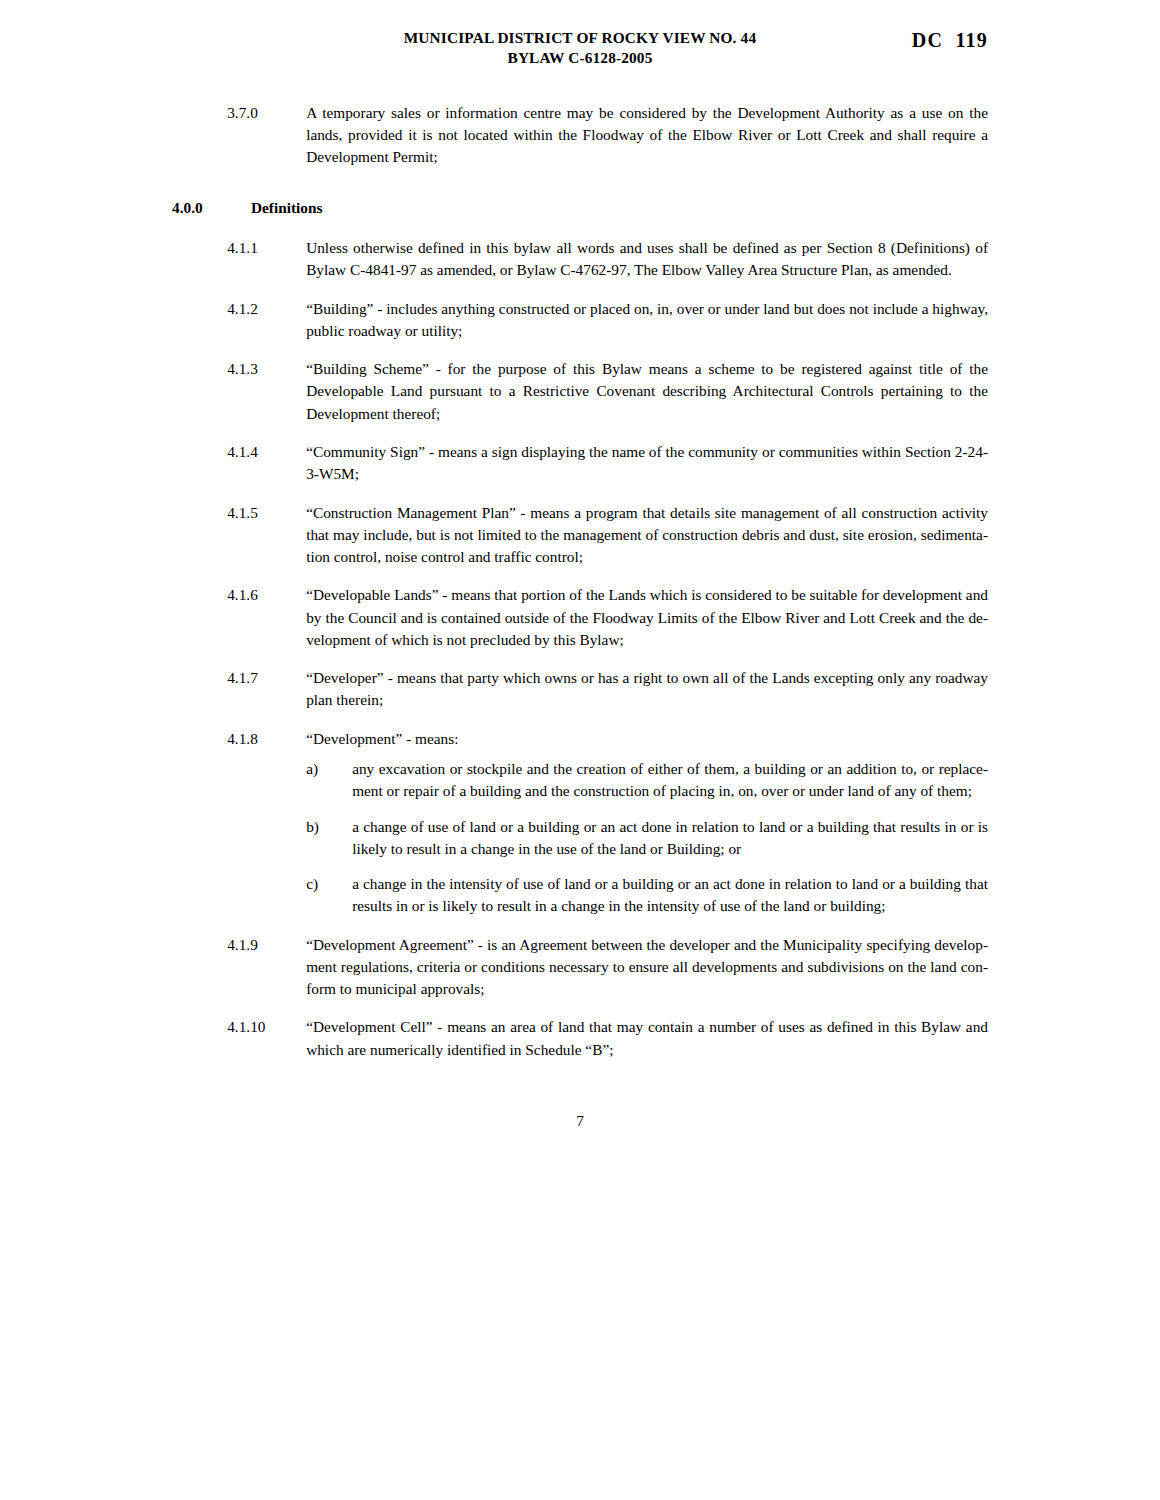MUNICIPAL DISTRICT OF ROCKY VIEW NO. 44
BYLAW C-6128-2005
DC 119
3.7.0
A temporary sales or information centre may be considered by the Development Authority as a use on the lands, provided it is not located within the Floodway of the Elbow River or Lott Creek and shall require a Development Permit;
4.0.0
Definitions
4.1.1
Unless otherwise defined in this bylaw all words and uses shall be defined as per Section 8 (Definitions) of Bylaw C-4841-97 as amended, or Bylaw C-4762-97, The Elbow Valley Area Structure Plan, as amended.
4.1.2
“Building” - includes anything constructed or placed on, in, over or under land but does not include a highway, public roadway or utility;
4.1.3
“Building Scheme” - for the purpose of this Bylaw means a scheme to be registered against title of the Developable Land pursuant to a Restrictive Covenant describing Architectural Controls pertaining to the Development thereof;
4.1.4
“Community Sign” - means a sign displaying the name of the community or communities within Section 2-24-3-W5M;
4.1.5
“Construction Management Plan” - means a program that details site management of all construction activity that may include, but is not limited to the management of construction debris and dust, site erosion, sedimentation control, noise control and traffic control;
4.1.6
“Developable Lands” - means that portion of the Lands which is considered to be suitable for development and by the Council and is contained outside of the Floodway Limits of the Elbow River and Lott Creek and the development of which is not precluded by this Bylaw;
4.1.7
“Developer” - means that party which owns or has a right to own all of the Lands excepting only any roadway plan therein;
4.1.8
“Development” - means:
a) any excavation or stockpile and the creation of either of them, a building or an addition to, or replacement or repair of a building and the construction of placing in, on, over or under land of any of them;
b) a change of use of land or a building or an act done in relation to land or a building that results in or is likely to result in a change in the use of the land or Building; or
c) a change in the intensity of use of land or a building or an act done in relation to land or a building that results in or is likely to result in a change in the intensity of use of the land or building;
4.1.9
“Development Agreement” - is an Agreement between the developer and the Municipality specifying development regulations, criteria or conditions necessary to ensure all developments and subdivisions on the land conform to municipal approvals;
4.1.10
“Development Cell” - means an area of land that may contain a number of uses as defined in this Bylaw and which are numerically identified in Schedule “B”;
7